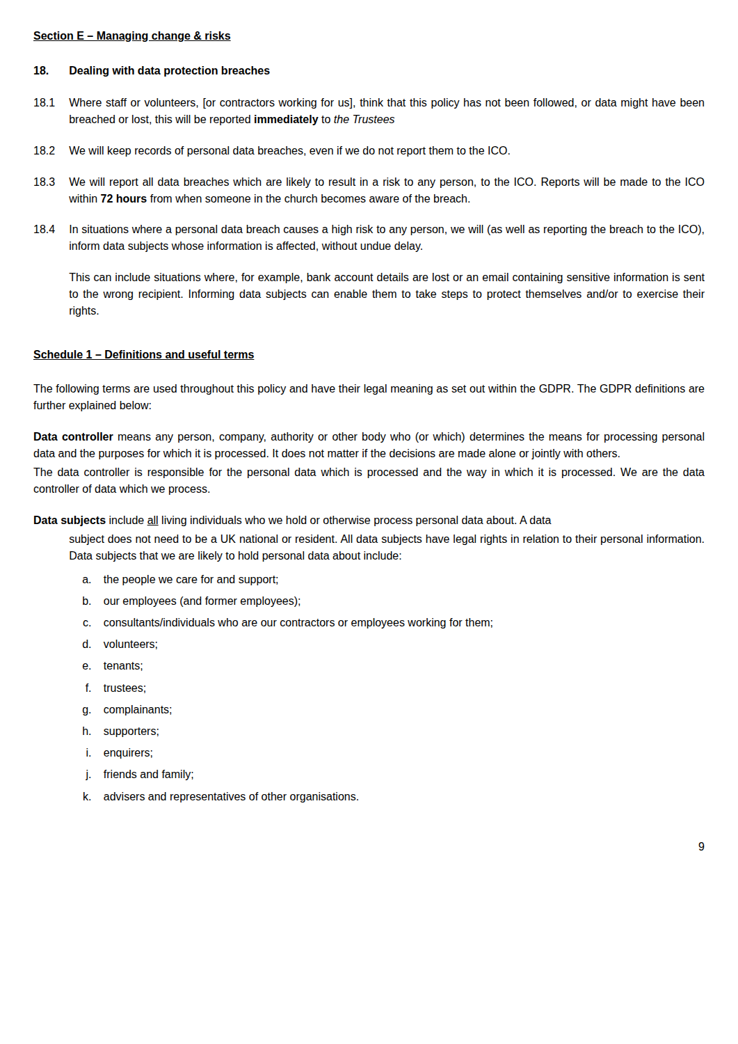Section E – Managing change & risks
18. Dealing with data protection breaches
18.1
Where staff or volunteers, [or contractors working for us], think that this policy has not been followed, or data might have been breached or lost, this will be reported immediately to the Trustees
18.2
We will keep records of personal data breaches, even if we do not report them to the ICO.
18.3
We will report all data breaches which are likely to result in a risk to any person, to the ICO. Reports will be made to the ICO within 72 hours from when someone in the church becomes aware of the breach.
18.4
In situations where a personal data breach causes a high risk to any person, we will (as well as reporting the breach to the ICO), inform data subjects whose information is affected, without undue delay.
This can include situations where, for example, bank account details are lost or an email containing sensitive information is sent to the wrong recipient. Informing data subjects can enable them to take steps to protect themselves and/or to exercise their rights.
Schedule 1 – Definitions and useful terms
The following terms are used throughout this policy and have their legal meaning as set out within the GDPR. The GDPR definitions are further explained below:
Data controller means any person, company, authority or other body who (or which) determines the means for processing personal data and the purposes for which it is processed. It does not matter if the decisions are made alone or jointly with others.
The data controller is responsible for the personal data which is processed and the way in which it is processed. We are the data controller of data which we process.
Data subjects include all living individuals who we hold or otherwise process personal data about. A data
subject does not need to be a UK national or resident. All data subjects have legal rights in relation to their personal information. Data subjects that we are likely to hold personal data about include:
the people we care for and support;
our employees (and former employees);
consultants/individuals who are our contractors or employees working for them;
volunteers;
tenants;
trustees;
complainants;
supporters;
enquirers;
friends and family;
advisers and representatives of other organisations.
9